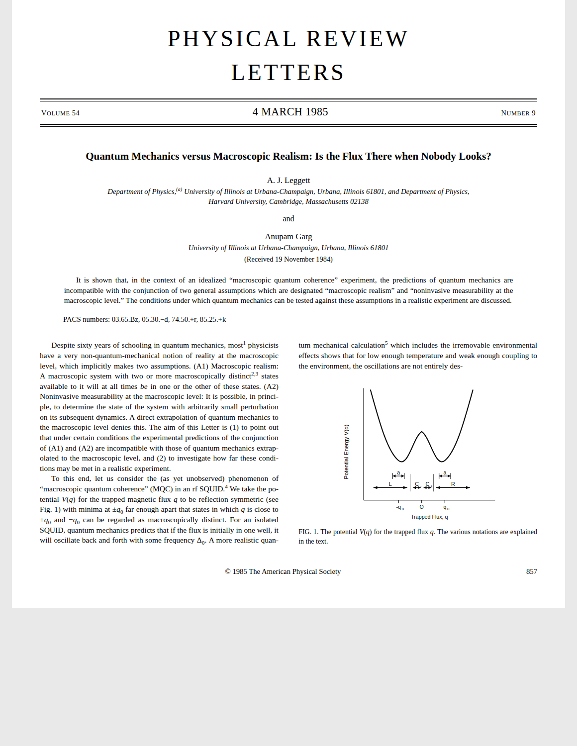PHYSICAL REVIEW
LETTERS
VOLUME 54 4 MARCH 1985 NUMBER 9
Quantum Mechanics versus Macroscopic Realism: Is the Flux There when Nobody Looks?
A. J. Leggett
Department of Physics,(a) University of Illinois at Urbana-Champaign, Urbana, Illinois 61801, and Department of Physics,
Harvard University, Cambridge, Massachusetts 02138
and
Anupam Garg
University of Illinois at Urbana-Champaign, Urbana, Illinois 61801
(Received 19 November 1984)
It is shown that, in the context of an idealized “macroscopic quantum coherence” experiment, the predictions of quantum mechanics are incompatible with the conjunction of two general assumptions which are designated “macroscopic realism” and “noninvasive measurability at the macroscopic level.” The conditions under which quantum mechanics can be tested against these assumptions in a realistic experiment are discussed.
PACS numbers: 03.65.Bz, 05.30.−d, 74.50.+r, 85.25.+k
Despite sixty years of schooling in quantum mechanics, most1 physicists have a very non-quantum-mechanical notion of reality at the macroscopic level, which implicitly makes two assumptions. (A1) Macroscopic realism: A macroscopic system with two or more macroscopically distinct2,3 states available to it will at all times be in one or the other of these states. (A2) Noninvasive measurability at the macroscopic level: It is possible, in principle, to determine the state of the system with arbitrarily small perturbation on its subsequent dynamics. A direct extrapolation of quantum mechanics to the macroscopic level denies this. The aim of this Letter is (1) to point out that under certain conditions the experimental predictions of the conjunction of (A1) and (A2) are incompatible with those of quantum mechanics extrapolated to the macroscopic level, and (2) to investigate how far these conditions may be met in a realistic experiment.
To this end, let us consider the (as yet unobserved) phenomenon of “macroscopic quantum coherence” (MQC) in an rf SQUID.4 We take the potential V(q) for the trapped magnetic flux q to be reflection symmetric (see Fig. 1) with minima at ±q0 far enough apart that states in which q is close to +q0 and −q0 can be regarded as macroscopically distinct. For an isolated SQUID, quantum mechanics predicts that if the flux is initially in one well, it will oscillate back and forth with some frequency Δ0. A more realistic quantum mechanical calculation5 which includes the irremovable environmental effects shows that for low enough temperature and weak enough coupling to the environment, the oscillations are not entirely des-
Potential Energy V(q) -q 0 O q 0 Trapped Flux, q a a L C − C + R
FIG. 1. The potential V(q) for the trapped flux q. The various notations are explained in the text.
© 1985 The American Physical Society 857